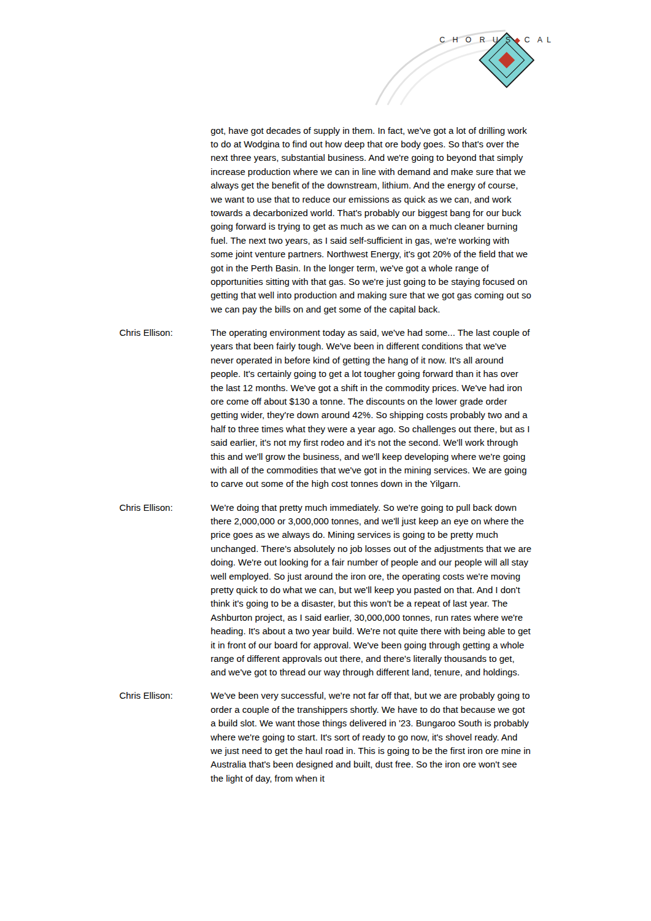text C H O R U S C A L L C H O R U S C A L
| | got, have got decades of supply in them. In fact, we've got a lot of drilling work to do at Wodgina to find out how deep that ore body goes. So that's over the next three years, substantial business. And we're going to beyond that simply increase production where we can in line with demand and make sure that we always get the benefit of the downstream, lithium. And the energy of course, we want to use that to reduce our emissions as quick as we can, and work towards a decarbonized world. That's probably our biggest bang for our buck going forward is trying to get as much as we can on a much cleaner burning fuel. The next two years, as I said self-sufficient in gas, we're working with some joint venture partners. Northwest Energy, it's got 20% of the field that we got in the Perth Basin. In the longer term, we've got a whole range of opportunities sitting with that gas. So we're just going to be staying focused on getting that well into production and making sure that we got gas coming out so we can pay the bills on and get some of the capital back. |
| Chris Ellison: | The operating environment today as said, we've had some... The last couple of years that been fairly tough. We've been in different conditions that we've never operated in before kind of getting the hang of it now. It's all around people. It's certainly going to get a lot tougher going forward than it has over the last 12 months. We've got a shift in the commodity prices. We've had iron ore come off about $130 a tonne. The discounts on the lower grade order getting wider, they're down around 42%. So shipping costs probably two and a half to three times what they were a year ago. So challenges out there, but as I said earlier, it's not my first rodeo and it's not the second. We'll work through this and we'll grow the business, and we'll keep developing where we're going with all of the commodities that we've got in the mining services. We are going to carve out some of the high cost tonnes down in the Yilgarn. |
| Chris Ellison: | We're doing that pretty much immediately. So we're going to pull back down there 2,000,000 or 3,000,000 tonnes, and we'll just keep an eye on where the price goes as we always do. Mining services is going to be pretty much unchanged. There's absolutely no job losses out of the adjustments that we are doing. We're out looking for a fair number of people and our people will all stay well employed. So just around the iron ore, the operating costs we're moving pretty quick to do what we can, but we'll keep you pasted on that. And I don't think it's going to be a disaster, but this won't be a repeat of last year. The Ashburton project, as I said earlier, 30,000,000 tonnes, run rates where we're heading. It's about a two year build. We're not quite there with being able to get it in front of our board for approval. We've been going through getting a whole range of different approvals out there, and there's literally thousands to get, and we've got to thread our way through different land, tenure, and holdings. |
| Chris Ellison: | We've been very successful, we're not far off that, but we are probably going to order a couple of the transhippers shortly. We have to do that because we got a build slot. We want those things delivered in '23. Bungaroo South is probably where we're going to start. It's sort of ready to go now, it's shovel ready. And we just need to get the haul road in. This is going to be the first iron ore mine in Australia that's been designed and built, dust free. So the iron ore won't see the light of day, from when it |